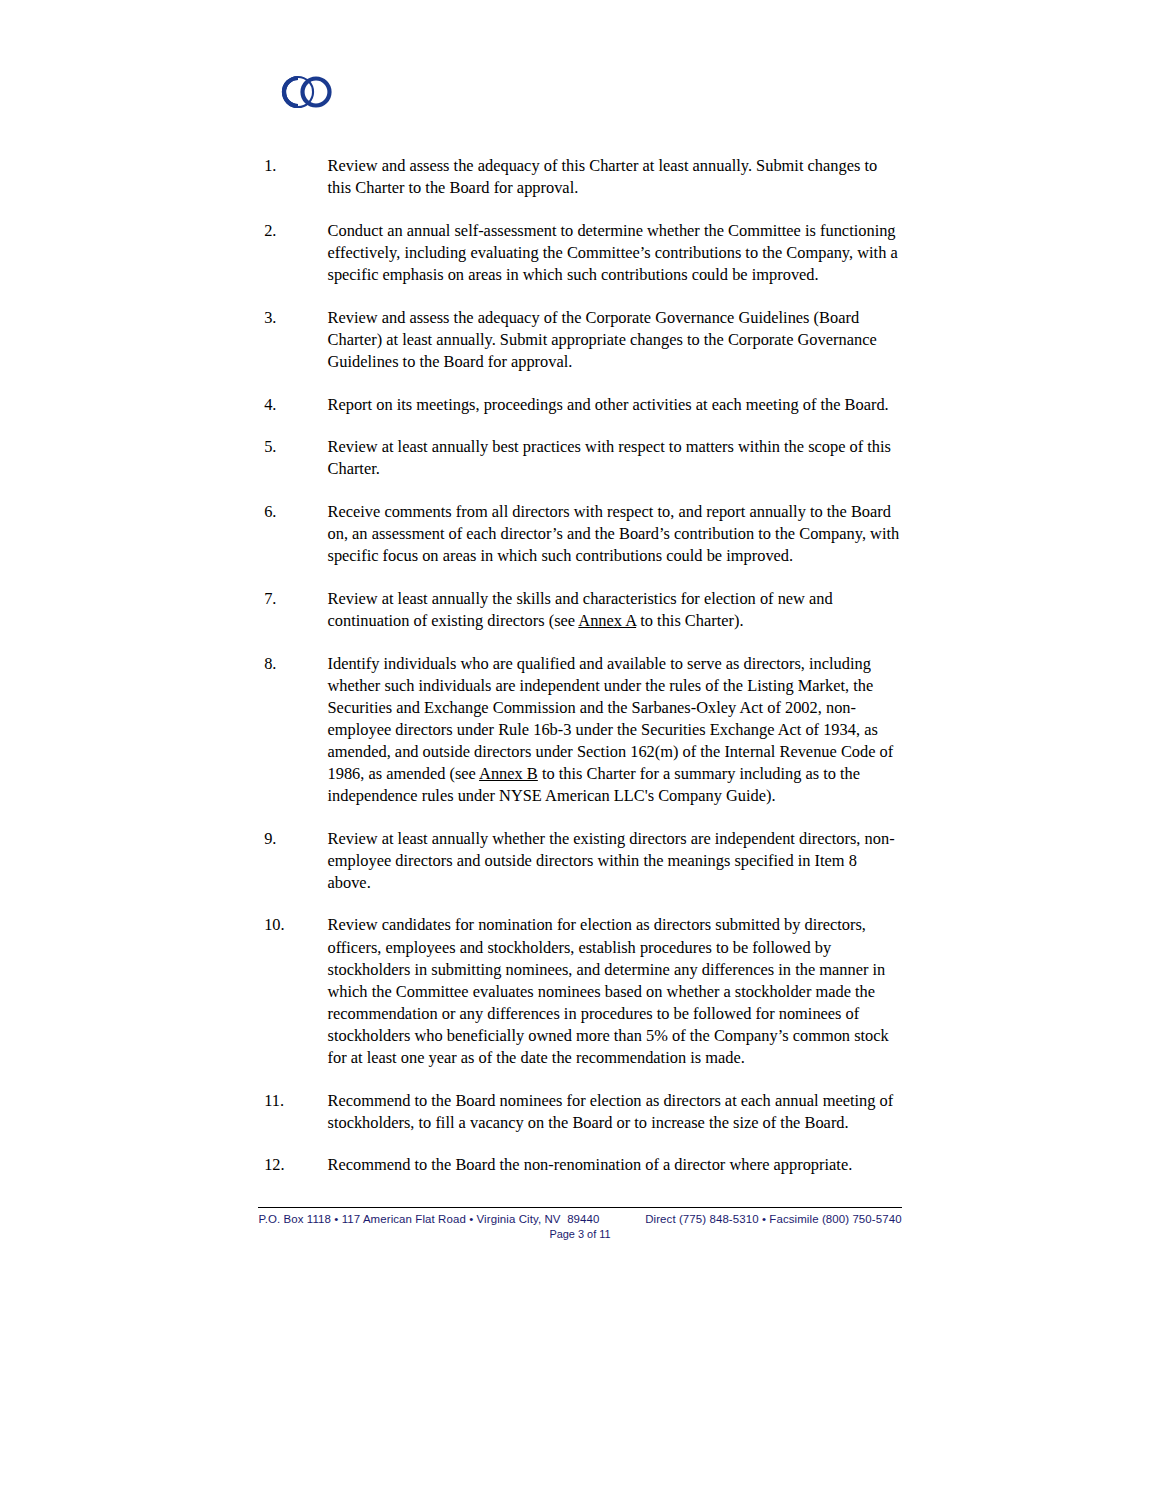Review and assess the adequacy of this Charter at least annually. Submit changes to this Charter to the Board for approval.
Conduct an annual self-assessment to determine whether the Committee is functioning effectively, including evaluating the Committee’s contributions to the Company, with a specific emphasis on areas in which such contributions could be improved.
Review and assess the adequacy of the Corporate Governance Guidelines (Board Charter) at least annually. Submit appropriate changes to the Corporate Governance Guidelines to the Board for approval.
Report on its meetings, proceedings and other activities at each meeting of the Board.
Review at least annually best practices with respect to matters within the scope of this Charter.
Receive comments from all directors with respect to, and report annually to the Board on, an assessment of each director’s and the Board’s contribution to the Company, with specific focus on areas in which such contributions could be improved.
Review at least annually the skills and characteristics for election of new and continuation of existing directors (see Annex A to this Charter).
Identify individuals who are qualified and available to serve as directors, including whether such individuals are independent under the rules of the Listing Market, the Securities and Exchange Commission and the Sarbanes-Oxley Act of 2002, non-employee directors under Rule 16b-3 under the Securities Exchange Act of 1934, as amended, and outside directors under Section 162(m) of the Internal Revenue Code of 1986, as amended (see Annex B to this Charter for a summary including as to the independence rules under NYSE American LLC's Company Guide).
Review at least annually whether the existing directors are independent directors, non-employee directors and outside directors within the meanings specified in Item 8 above.
Review candidates for nomination for election as directors submitted by directors, officers, employees and stockholders, establish procedures to be followed by stockholders in submitting nominees, and determine any differences in the manner in which the Committee evaluates nominees based on whether a stockholder made the recommendation or any differences in procedures to be followed for nominees of stockholders who beneficially owned more than 5% of the Company’s common stock for at least one year as of the date the recommendation is made.
Recommend to the Board nominees for election as directors at each annual meeting of stockholders, to fill a vacancy on the Board or to increase the size of the Board.
Recommend to the Board the non-renomination of a director where appropriate.
P.O. Box 1118 • 117 American Flat Road • Virginia City, NV 89440 Direct (775) 848-5310 • Facsimile (800) 750-5740
Page 3 of 11